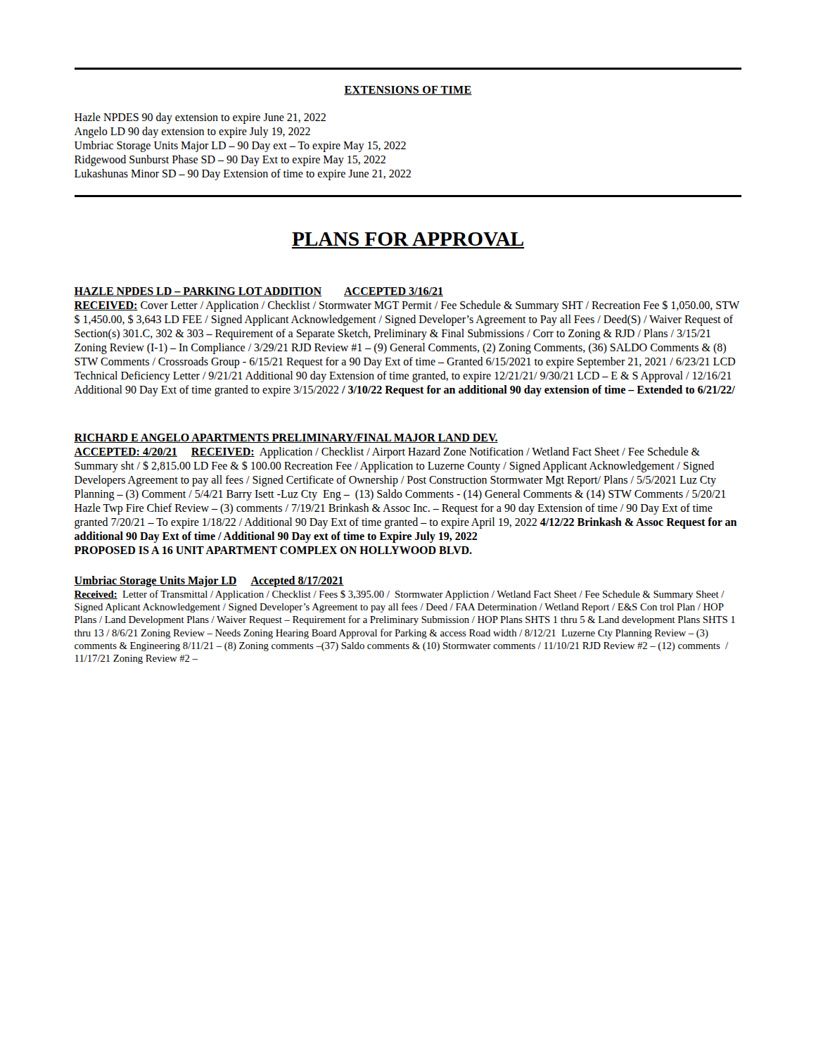EXTENSIONS OF TIME
Hazle NPDES 90 day extension to expire June 21, 2022
Angelo LD 90 day extension to expire July 19, 2022
Umbriac Storage Units Major LD – 90 Day ext – To expire May 15, 2022
Ridgewood Sunburst Phase SD – 90 Day Ext to expire May 15, 2022
Lukashunas Minor SD – 90 Day Extension of time to expire June 21, 2022
PLANS FOR APPROVAL
HAZLE NPDES LD – PARKING LOT ADDITION ACCEPTED 3/16/21
RECEIVED: Cover Letter / Application / Checklist / Stormwater MGT Permit / Fee Schedule & Summary SHT / Recreation Fee $ 1,050.00, STW $ 1,450.00, $ 3,643 LD FEE / Signed Applicant Acknowledgement / Signed Developer’s Agreement to Pay all Fees / Deed(S) / Waiver Request of Section(s) 301.C, 302 & 303 – Requirement of a Separate Sketch, Preliminary & Final Submissions / Corr to Zoning & RJD / Plans / 3/15/21 Zoning Review (I-1) – In Compliance / 3/29/21 RJD Review #1 – (9) General Comments, (2) Zoning Comments, (36) SALDO Comments & (8) STW Comments / Crossroads Group - 6/15/21 Request for a 90 Day Ext of time – Granted 6/15/2021 to expire September 21, 2021 / 6/23/21 LCD Technical Deficiency Letter / 9/21/21 Additional 90 day Extension of time granted, to expire 12/21/21/ 9/30/21 LCD – E & S Approval / 12/16/21 Additional 90 Day Ext of time granted to expire 3/15/2022 / 3/10/22 Request for an additional 90 day extension of time – Extended to 6/21/22/
RICHARD E ANGELO APARTMENTS PRELIMINARY/FINAL MAJOR LAND DEV.
ACCEPTED: 4/20/21 RECEIVED: Application / Checklist / Airport Hazard Zone Notification / Wetland Fact Sheet / Fee Schedule & Summary sht / $ 2,815.00 LD Fee & $ 100.00 Recreation Fee / Application to Luzerne County / Signed Applicant Acknowledgement / Signed Developers Agreement to pay all fees / Signed Certificate of Ownership / Post Construction Stormwater Mgt Report/ Plans / 5/5/2021 Luz Cty Planning – (3) Comment / 5/4/21 Barry Isett -Luz Cty Eng – (13) Saldo Comments - (14) General Comments & (14) STW Comments / 5/20/21 Hazle Twp Fire Chief Review – (3) comments / 7/19/21 Brinkash & Assoc Inc. – Request for a 90 day Extension of time / 90 Day Ext of time granted 7/20/21 – To expire 1/18/22 / Additional 90 Day Ext of time granted – to expire April 19, 2022 4/12/22 Brinkash & Assoc Request for an additional 90 Day Ext of time / Additional 90 Day ext of time to Expire July 19, 2022
PROPOSED IS A 16 UNIT APARTMENT COMPLEX ON HOLLYWOOD BLVD.
Umbriac Storage Units Major LD Accepted 8/17/2021
Received: Letter of Transmittal / Application / Checklist / Fees $ 3,395.00 / Stormwater Appliction / Wetland Fact Sheet / Fee Schedule & Summary Sheet / Signed Aplicant Acknowledgement / Signed Developer’s Agreement to pay all fees / Deed / FAA Determination / Wetland Report / E&S Con trol Plan / HOP Plans / Land Development Plans / Waiver Request – Requirement for a Preliminary Submission / HOP Plans SHTS 1 thru 5 & Land development Plans SHTS 1 thru 13 / 8/6/21 Zoning Review – Needs Zoning Hearing Board Approval for Parking & access Road width / 8/12/21 Luzerne Cty Planning Review – (3) comments & Engineering 8/11/21 – (8) Zoning comments –(37) Saldo comments & (10) Stormwater comments / 11/10/21 RJD Review #2 – (12) comments / 11/17/21 Zoning Review #2 –